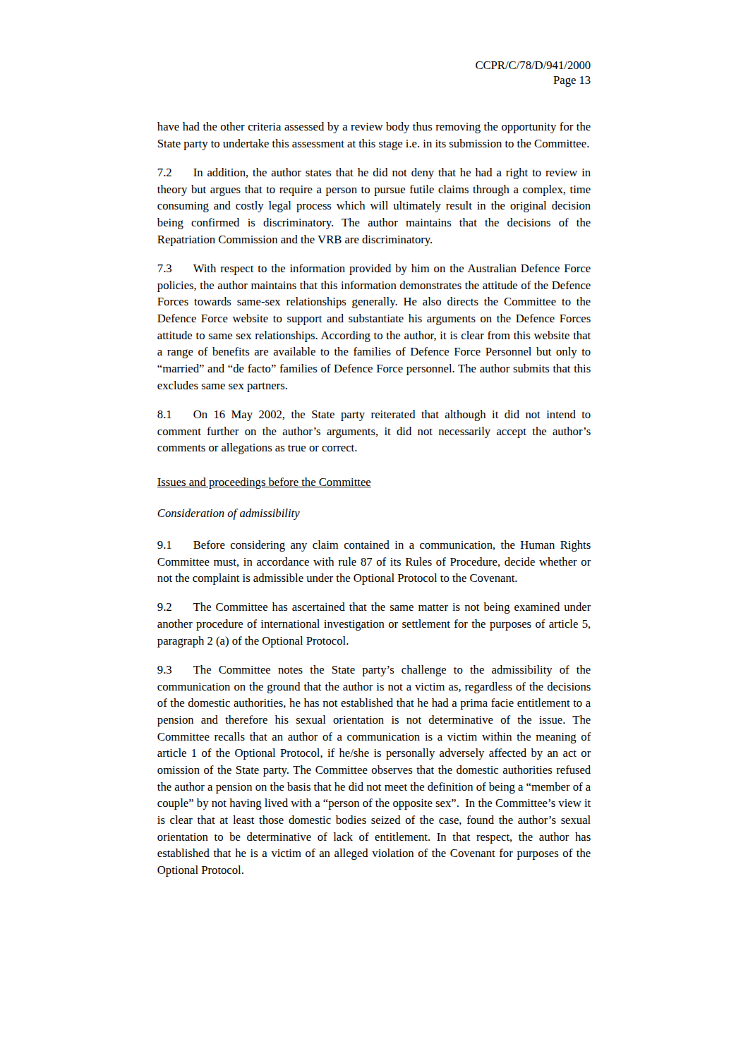CCPR/C/78/D/941/2000 Page 13
have had the other criteria assessed by a review body thus removing the opportunity for the State party to undertake this assessment at this stage i.e. in its submission to the Committee.
7.2 In addition, the author states that he did not deny that he had a right to review in theory but argues that to require a person to pursue futile claims through a complex, time consuming and costly legal process which will ultimately result in the original decision being confirmed is discriminatory. The author maintains that the decisions of the Repatriation Commission and the VRB are discriminatory.
7.3 With respect to the information provided by him on the Australian Defence Force policies, the author maintains that this information demonstrates the attitude of the Defence Forces towards same-sex relationships generally. He also directs the Committee to the Defence Force website to support and substantiate his arguments on the Defence Forces attitude to same sex relationships. According to the author, it is clear from this website that a range of benefits are available to the families of Defence Force Personnel but only to “married” and “de facto” families of Defence Force personnel. The author submits that this excludes same sex partners.
8.1 On 16 May 2002, the State party reiterated that although it did not intend to comment further on the author’s arguments, it did not necessarily accept the author’s comments or allegations as true or correct.
Issues and proceedings before the Committee
Consideration of admissibility
9.1 Before considering any claim contained in a communication, the Human Rights Committee must, in accordance with rule 87 of its Rules of Procedure, decide whether or not the complaint is admissible under the Optional Protocol to the Covenant.
9.2 The Committee has ascertained that the same matter is not being examined under another procedure of international investigation or settlement for the purposes of article 5, paragraph 2 (a) of the Optional Protocol.
9.3 The Committee notes the State party’s challenge to the admissibility of the communication on the ground that the author is not a victim as, regardless of the decisions of the domestic authorities, he has not established that he had a prima facie entitlement to a pension and therefore his sexual orientation is not determinative of the issue. The Committee recalls that an author of a communication is a victim within the meaning of article 1 of the Optional Protocol, if he/she is personally adversely affected by an act or omission of the State party. The Committee observes that the domestic authorities refused the author a pension on the basis that he did not meet the definition of being a “member of a couple” by not having lived with a “person of the opposite sex”. In the Committee’s view it is clear that at least those domestic bodies seized of the case, found the author’s sexual orientation to be determinative of lack of entitlement. In that respect, the author has established that he is a victim of an alleged violation of the Covenant for purposes of the Optional Protocol.